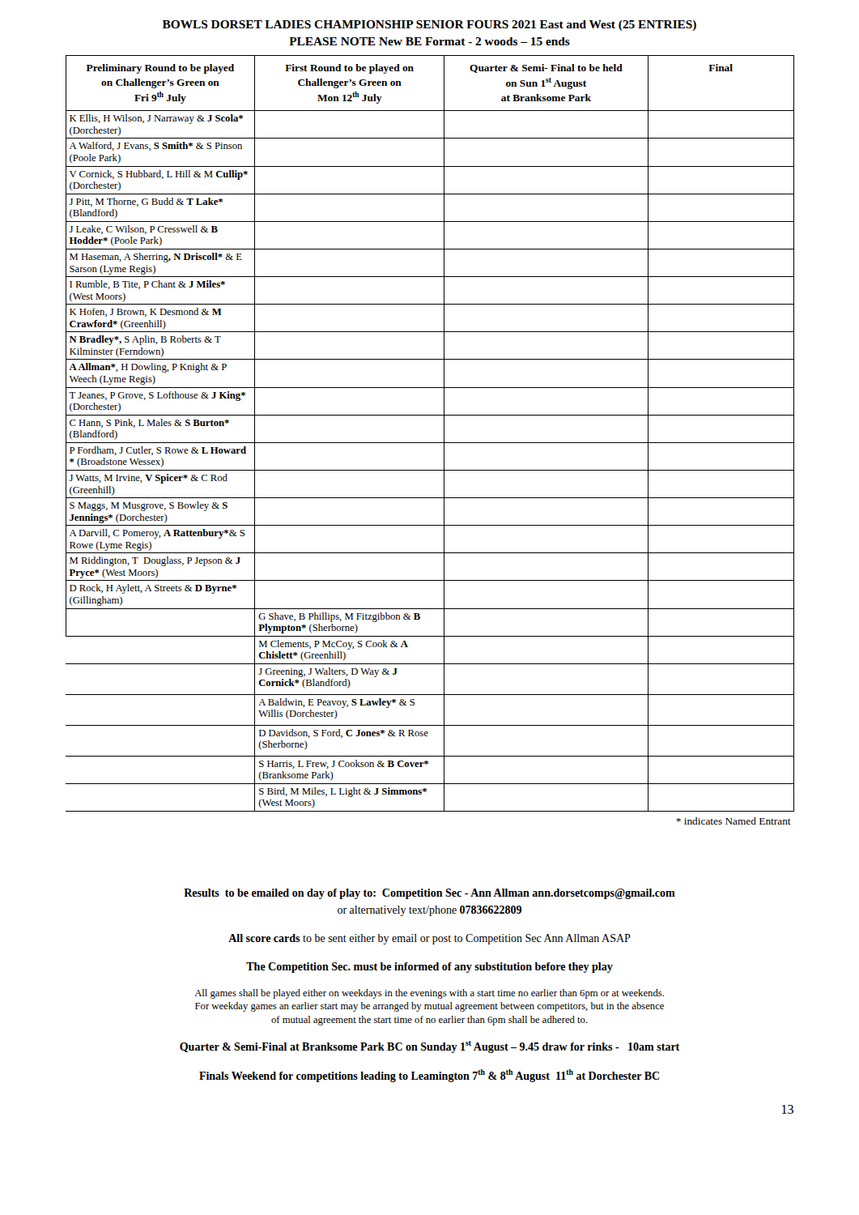BOWLS DORSET LADIES CHAMPIONSHIP SENIOR FOURS 2021 East and West (25 ENTRIES)
PLEASE NOTE New BE Format - 2 woods – 15 ends
| Preliminary Round to be played on Challenger’s Green on Fri 9 th July | First Round to be played on Challenger’s Green on Mon 12 th July | Quarter & Semi- Final to be held on Sun 1 st August at Branksome Park | Final |
| --- | --- | --- | --- |
| K Ellis, H Wilson, J Narraway & J Scola* (Dorchester) | | | |
| A Walford, J Evans, S Smith* & S Pinson (Poole Park) | | | |
| V Cornick, S Hubbard, L Hill & M Cullip* (Dorchester) | | | |
| J Pitt, M Thorne, G Budd & T Lake* (Blandford) | | | |
| J Leake, C Wilson, P Cresswell & B Hodder* (Poole Park) | | | |
| M Haseman, A Sherring , N Driscoll* & E Sarson (Lyme Regis) | | | |
| I Rumble, B Tite, P Chant & J Miles* (West Moors) | | | |
| K Hofen, J Brown, K Desmond & M Crawford* (Greenhill) | | | |
| N Bradley*, S Aplin, B Roberts & T Kilminster (Ferndown) | | | |
| A Allman* , H Dowling, P Knight & P Weech (Lyme Regis) | | | |
| T Jeanes, P Grove, S Lofthouse & J King* (Dorchester) | | | |
| C Hann, S Pink, L Males & S Burton* (Blandford) | | | |
| P Fordham, J Cutler, S Rowe & L Howard * (Broadstone Wessex) | | | |
| J Watts, M Irvine, V Spicer* & C Rod (Greenhill) | | | |
| S Maggs, M Musgrove, S Bowley & S Jennings* (Dorchester) | | | |
| A Darvill, C Pomeroy, A Rattenbury* & S Rowe (Lyme Regis) | | | |
| M Riddington, T Douglass, P Jepson & J Pryce* (West Moors) | | | |
| D Rock, H Aylett, A Streets & D Byrne* (Gillingham) | | | |
| | G Shave, B Phillips, M Fitzgibbon & B Plympton* (Sherborne) | | |
| | M Clements, P McCoy, S Cook & A Chislett* (Greenhill) | | |
| | J Greening, J Walters, D Way & J Cornick* (Blandford) | | |
| | A Baldwin, E Peavoy, S Lawley* & S Willis (Dorchester) | | |
| | D Davidson, S Ford, C Jones* & R Rose (Sherborne) | | |
| | S Harris, L Frew, J Cookson & B Cover* (Branksome Park) | | |
| | S Bird, M Miles, L Light & J Simmons* (West Moors) | | |
* indicates Named Entrant
Results to be emailed on day of play to: Competition Sec - Ann Allman ann.dorsetcomps@gmail.com
or alternatively text/phone 07836622809
All score cards to be sent either by email or post to Competition Sec Ann Allman ASAP
The Competition Sec. must be informed of any substitution before they play
All games shall be played either on weekdays in the evenings with a start time no earlier than 6pm or at weekends.
For weekday games an earlier start may be arranged by mutual agreement between competitors, but in the absence
of mutual agreement the start time of no earlier than 6pm shall be adhered to.
Quarter & Semi-Final at Branksome Park BC on Sunday 1st August – 9.45 draw for rinks - 10am start
Finals Weekend for competitions leading to Leamington 7th & 8th August 11th at Dorchester BC
13